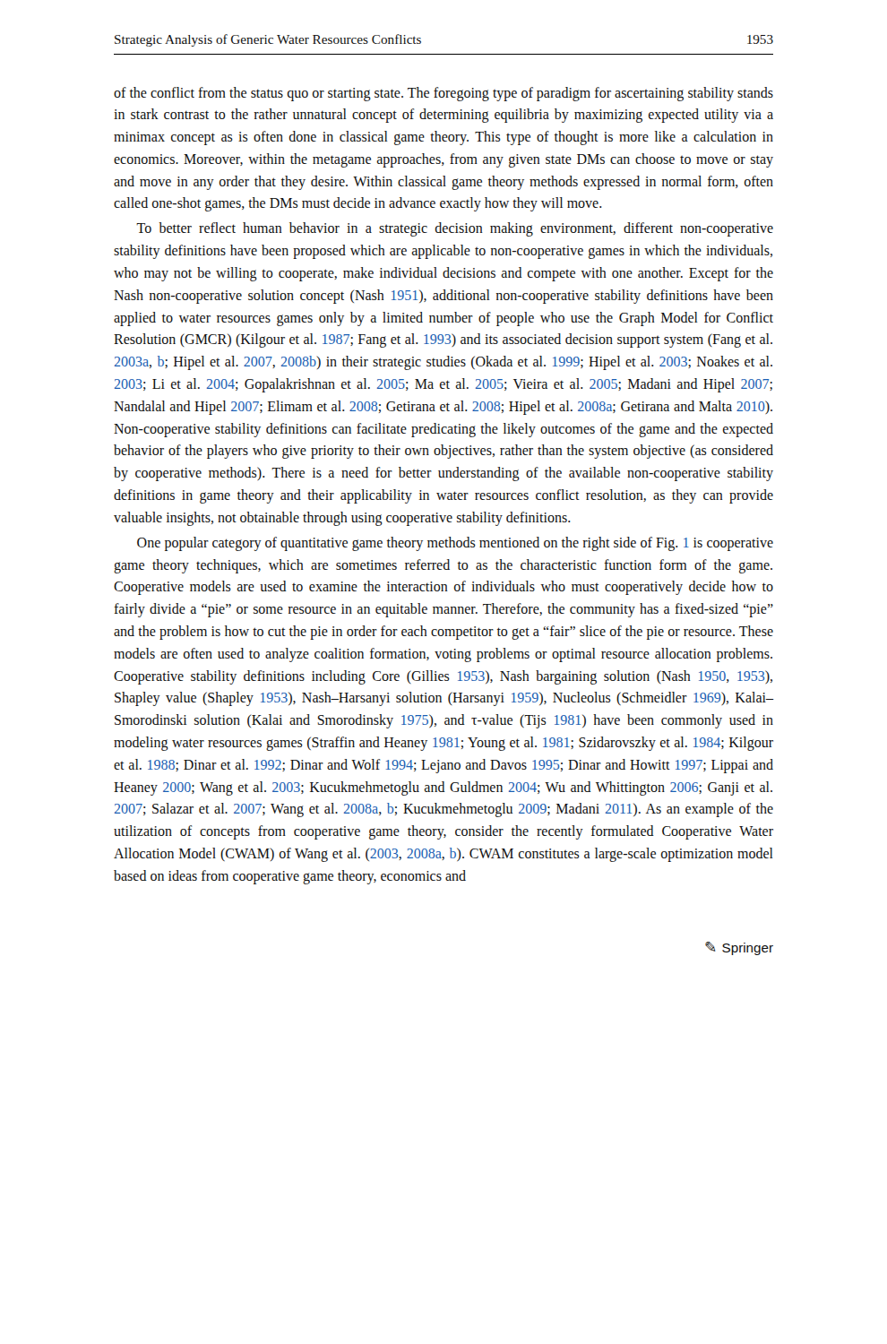Strategic Analysis of Generic Water Resources Conflicts 1953
of the conflict from the status quo or starting state. The foregoing type of paradigm for ascertaining stability stands in stark contrast to the rather unnatural concept of determining equilibria by maximizing expected utility via a minimax concept as is often done in classical game theory. This type of thought is more like a calculation in economics. Moreover, within the metagame approaches, from any given state DMs can choose to move or stay and move in any order that they desire. Within classical game theory methods expressed in normal form, often called one-shot games, the DMs must decide in advance exactly how they will move.
To better reflect human behavior in a strategic decision making environment, different non-cooperative stability definitions have been proposed which are applicable to non-cooperative games in which the individuals, who may not be willing to cooperate, make individual decisions and compete with one another. Except for the Nash non-cooperative solution concept (Nash 1951), additional non-cooperative stability definitions have been applied to water resources games only by a limited number of people who use the Graph Model for Conflict Resolution (GMCR) (Kilgour et al. 1987; Fang et al. 1993) and its associated decision support system (Fang et al. 2003a, b; Hipel et al. 2007, 2008b) in their strategic studies (Okada et al. 1999; Hipel et al. 2003; Noakes et al. 2003; Li et al. 2004; Gopalakrishnan et al. 2005; Ma et al. 2005; Vieira et al. 2005; Madani and Hipel 2007; Nandalal and Hipel 2007; Elimam et al. 2008; Getirana et al. 2008; Hipel et al. 2008a; Getirana and Malta 2010). Non-cooperative stability definitions can facilitate predicating the likely outcomes of the game and the expected behavior of the players who give priority to their own objectives, rather than the system objective (as considered by cooperative methods). There is a need for better understanding of the available non-cooperative stability definitions in game theory and their applicability in water resources conflict resolution, as they can provide valuable insights, not obtainable through using cooperative stability definitions.
One popular category of quantitative game theory methods mentioned on the right side of Fig. 1 is cooperative game theory techniques, which are sometimes referred to as the characteristic function form of the game. Cooperative models are used to examine the interaction of individuals who must cooperatively decide how to fairly divide a “pie” or some resource in an equitable manner. Therefore, the community has a fixed-sized “pie” and the problem is how to cut the pie in order for each competitor to get a “fair” slice of the pie or resource. These models are often used to analyze coalition formation, voting problems or optimal resource allocation problems. Cooperative stability definitions including Core (Gillies 1953), Nash bargaining solution (Nash 1950, 1953), Shapley value (Shapley 1953), Nash–Harsanyi solution (Harsanyi 1959), Nucleolus (Schmeidler 1969), Kalai–Smorodinski solution (Kalai and Smorodinsky 1975), and τ-value (Tijs 1981) have been commonly used in modeling water resources games (Straffin and Heaney 1981; Young et al. 1981; Szidarovszky et al. 1984; Kilgour et al. 1988; Dinar et al. 1992; Dinar and Wolf 1994; Lejano and Davos 1995; Dinar and Howitt 1997; Lippai and Heaney 2000; Wang et al. 2003; Kucukmehmetoglu and Guldmen 2004; Wu and Whittington 2006; Ganji et al. 2007; Salazar et al. 2007; Wang et al. 2008a, b; Kucukmehmetoglu 2009; Madani 2011). As an example of the utilization of concepts from cooperative game theory, consider the recently formulated Cooperative Water Allocation Model (CWAM) of Wang et al. (2003, 2008a, b). CWAM constitutes a large-scale optimization model based on ideas from cooperative game theory, economics and
✎ Springer